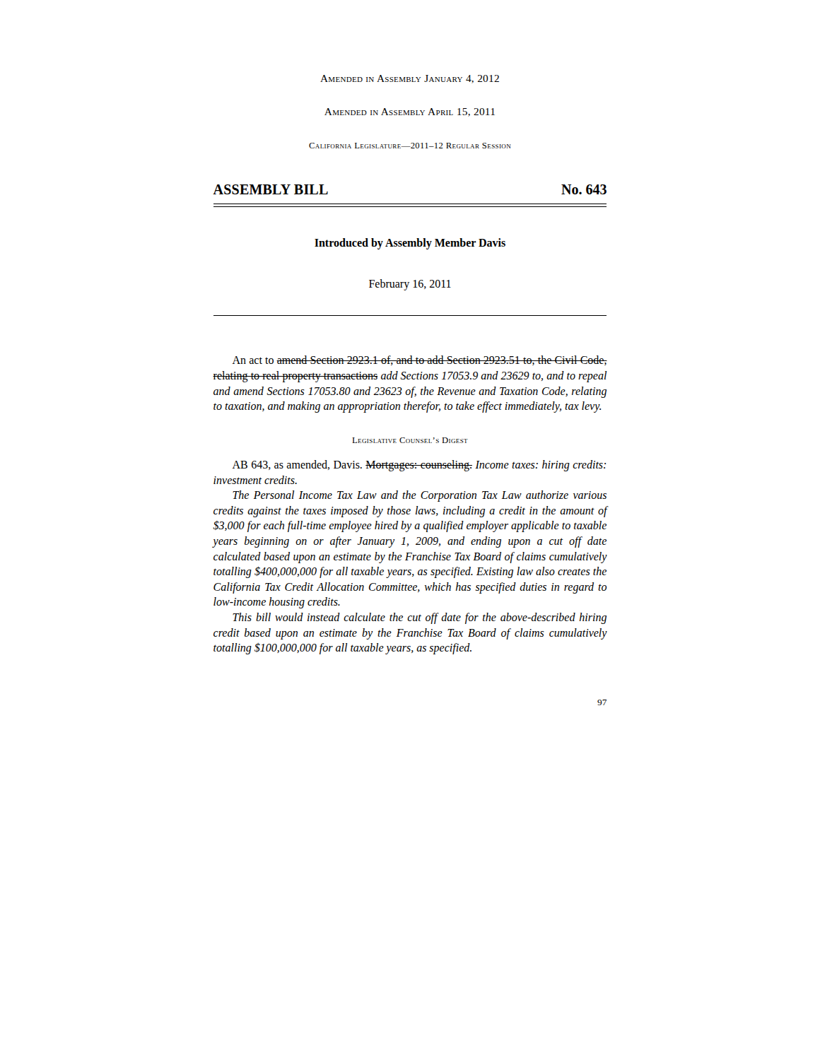Amended in Assembly January 4, 2012
Amended in Assembly April 15, 2011
California Legislature—2011–12 Regular Session
ASSEMBLY BILL No. 643
Introduced by Assembly Member Davis
February 16, 2011
An act to amend Section 2923.1 of, and to add Section 2923.51 to, the Civil Code, relating to real property transactions add Sections 17053.9 and 23629 to, and to repeal and amend Sections 17053.80 and 23623 of, the Revenue and Taxation Code, relating to taxation, and making an appropriation therefor, to take effect immediately, tax levy.
Legislative Counsel’s Digest
AB 643, as amended, Davis. Mortgages: counseling. Income taxes: hiring credits: investment credits.
The Personal Income Tax Law and the Corporation Tax Law authorize various credits against the taxes imposed by those laws, including a credit in the amount of $3,000 for each full-time employee hired by a qualified employer applicable to taxable years beginning on or after January 1, 2009, and ending upon a cut off date calculated based upon an estimate by the Franchise Tax Board of claims cumulatively totalling $400,000,000 for all taxable years, as specified. Existing law also creates the California Tax Credit Allocation Committee, which has specified duties in regard to low-income housing credits.
This bill would instead calculate the cut off date for the above-described hiring credit based upon an estimate by the Franchise Tax Board of claims cumulatively totalling $100,000,000 for all taxable years, as specified.
97